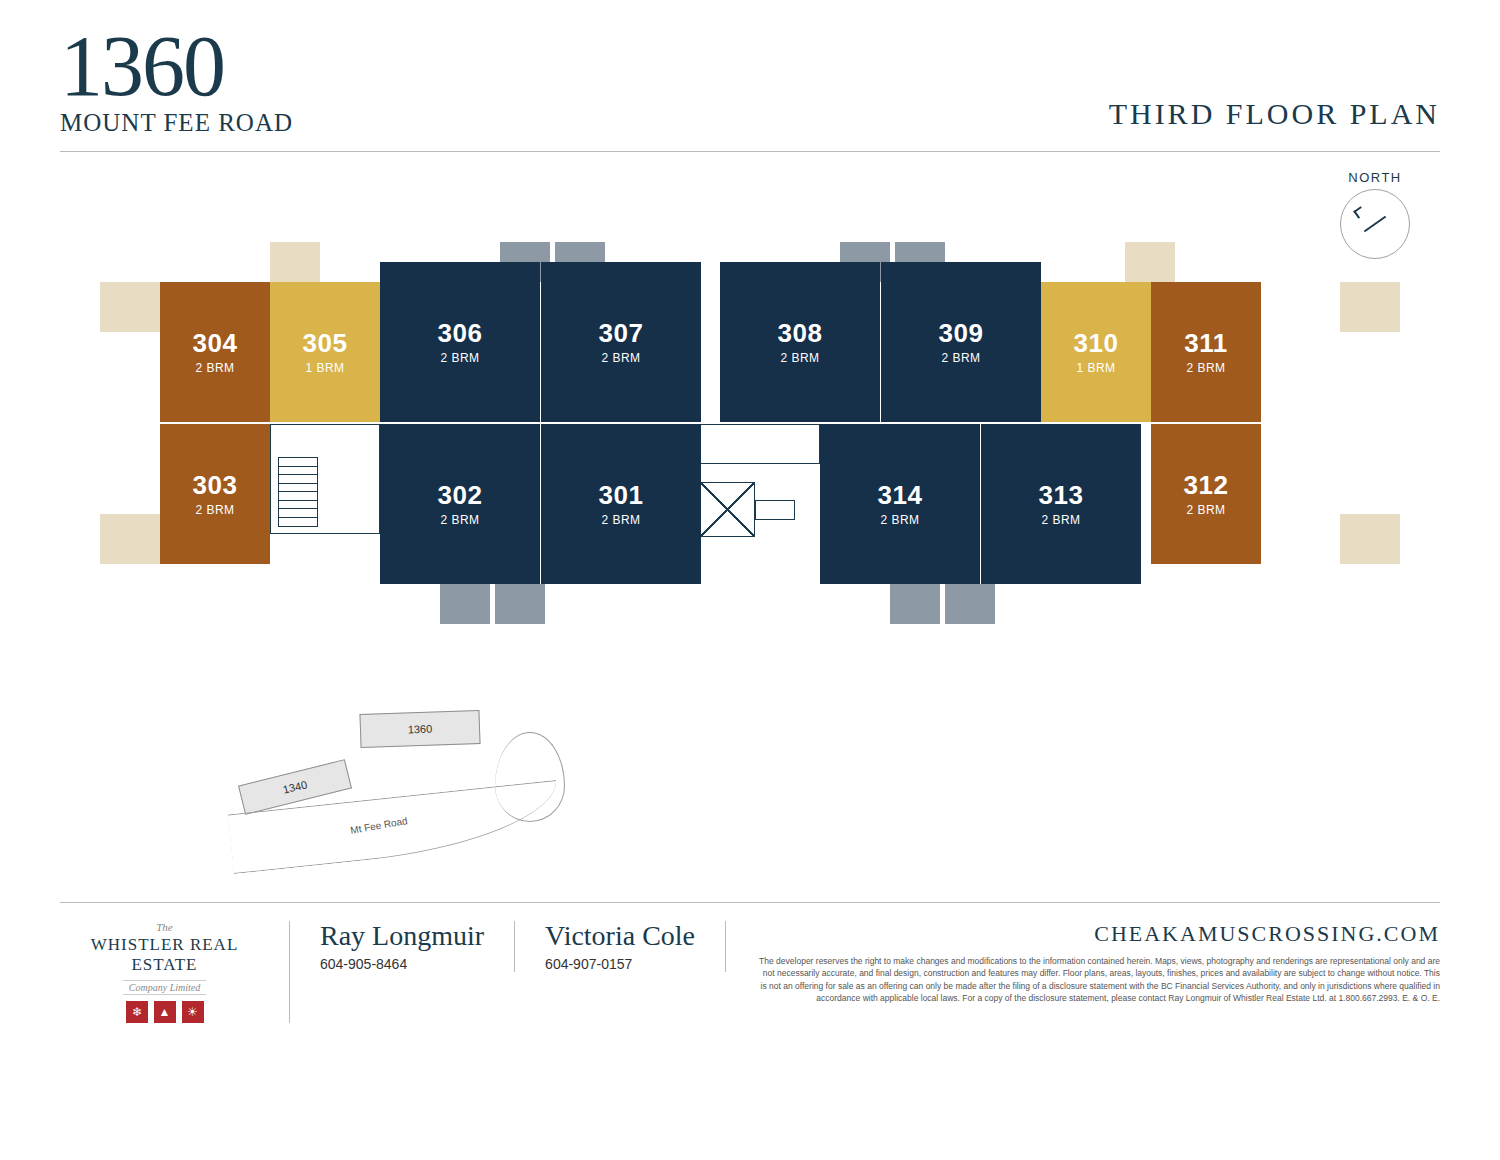1360
MOUNT FEE ROAD
THIRD FLOOR PLAN
NORTH
304
2 BRM
305
1 BRM
306
2 BRM
307
2 BRM
308
2 BRM
309
2 BRM
310
1 BRM
311
2 BRM
303
2 BRM
302
2 BRM
301
2 BRM
314
2 BRM
313
2 BRM
312
2 BRM
1360
1340
Mt Fee Road
The
WHISTLER REAL ESTATE
Company Limited
❄▲☀
Ray Longmuir
604-905-8464
Victoria Cole
604-907-0157
CHEAKAMUSCROSSING.COM
The developer reserves the right to make changes and modifications to the information contained herein. Maps, views, photography and renderings are representational only and are not necessarily accurate, and final design, construction and features may differ. Floor plans, areas, layouts, finishes, prices and availability are subject to change without notice. This is not an offering for sale as an offering can only be made after the filing of a disclosure statement with the BC Financial Services Authority, and only in jurisdictions where qualified in accordance with applicable local laws. For a copy of the disclosure statement, please contact Ray Longmuir of Whistler Real Estate Ltd. at 1.800.667.2993. E. & O. E.